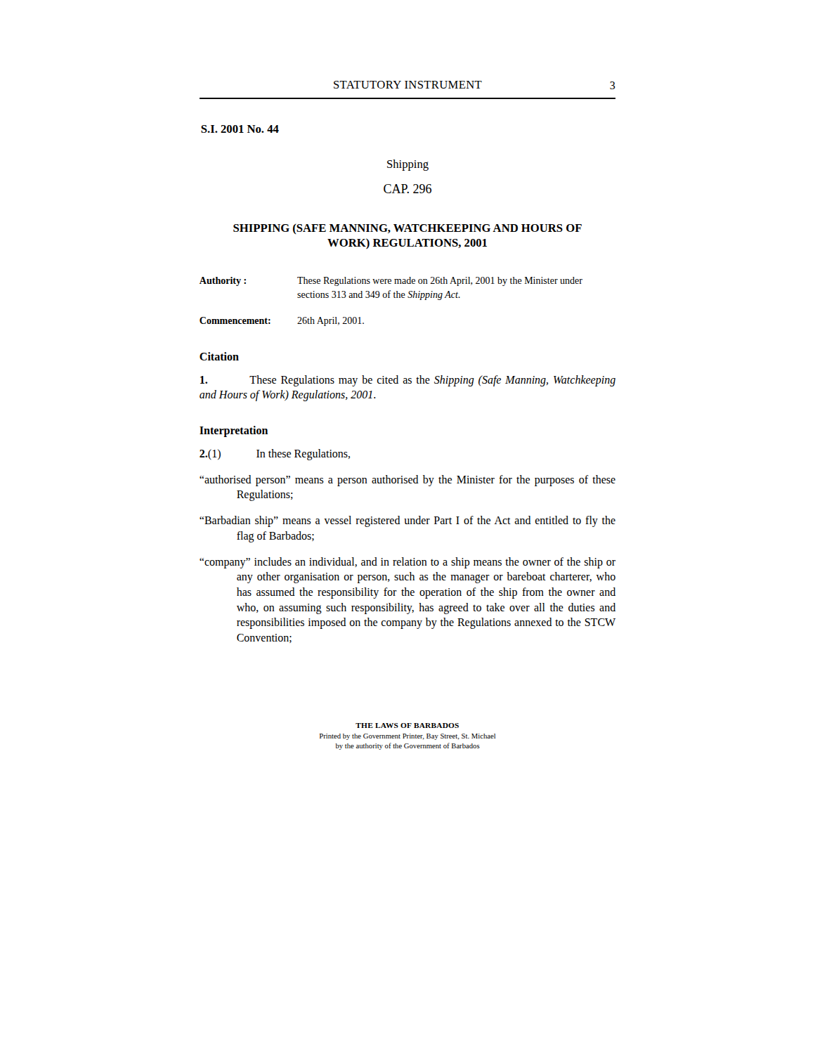STATUTORY INSTRUMENT
3
S.I. 2001 No. 44
Shipping
CAP. 296
SHIPPING (SAFE MANNING, WATCHKEEPING AND HOURS OF WORK) REGULATIONS, 2001
Authority :
These Regulations were made on 26th April, 2001 by the Minister under sections 313 and 349 of the Shipping Act.
Commencement:
26th April, 2001.
Citation
1. These Regulations may be cited as the Shipping (Safe Manning, Watchkeeping and Hours of Work) Regulations, 2001.
Interpretation
2.(1) In these Regulations,
“authorised person” means a person authorised by the Minister for the purposes of these Regulations;
“Barbadian ship” means a vessel registered under Part I of the Act and entitled to fly the flag of Barbados;
“company” includes an individual, and in relation to a ship means the owner of the ship or any other organisation or person, such as the manager or bareboat charterer, who has assumed the responsibility for the operation of the ship from the owner and who, on assuming such responsibility, has agreed to take over all the duties and responsibilities imposed on the company by the Regulations annexed to the STCW Convention;
THE LAWS OF BARBADOS
Printed by the Government Printer, Bay Street, St. Michael
by the authority of the Government of Barbados